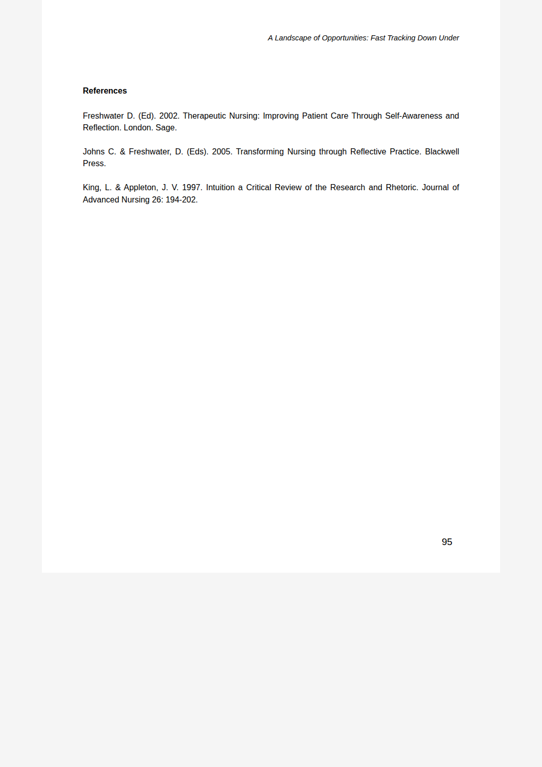A Landscape of Opportunities: Fast Tracking Down Under
References
Freshwater D. (Ed). 2002. Therapeutic Nursing: Improving Patient Care Through Self-Awareness and Reflection. London. Sage.
Johns C. & Freshwater, D. (Eds). 2005. Transforming Nursing through Reflective Practice. Blackwell Press.
King, L. & Appleton, J. V. 1997. Intuition a Critical Review of the Research and Rhetoric. Journal of Advanced Nursing 26: 194-202.
95